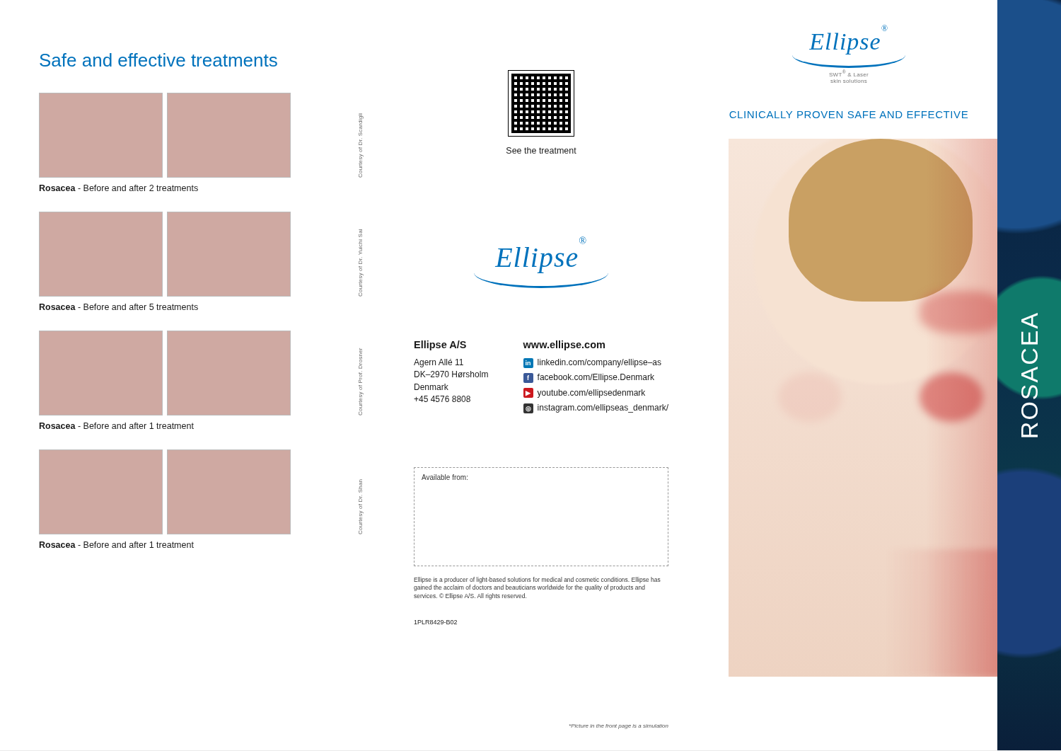Safe and effective treatments
Courtesy of Dr. Scardigli
Rosacea - Before and after 2 treatments
Courtesy of Dr. Yuichi Sai
Rosacea - Before and after 5 treatments
Courtesy of Prof. Drosner
Rosacea - Before and after 1 treatment
Courtesy of Dr. Shan
Rosacea - Before and after 1 treatment
See the treatment
Ellipse®
Ellipse A/S
Agern Allé 11
DK–2970 Hørsholm
Denmark
+45 4576 8808
www.ellipse.com
in linkedin.com/company/ellipse–as
ffacebook.com/Ellipse.Denmark
▶youtube.com/ellipsedenmark
◎instagram.com/ellipseas_denmark/
Available from:
Ellipse is a producer of light-based solutions for medical and cosmetic conditions. Ellipse has gained the acclaim of doctors and beauticians worldwide for the quality of products and services. © Ellipse A/S. All rights reserved.
1PLR8429-B02
*Picture in the front page is a simulation
Ellipse®
SWT® & Laser
skin solutions
CLINICALLY PROVEN SAFE AND EFFECTIVE
ROSACEA